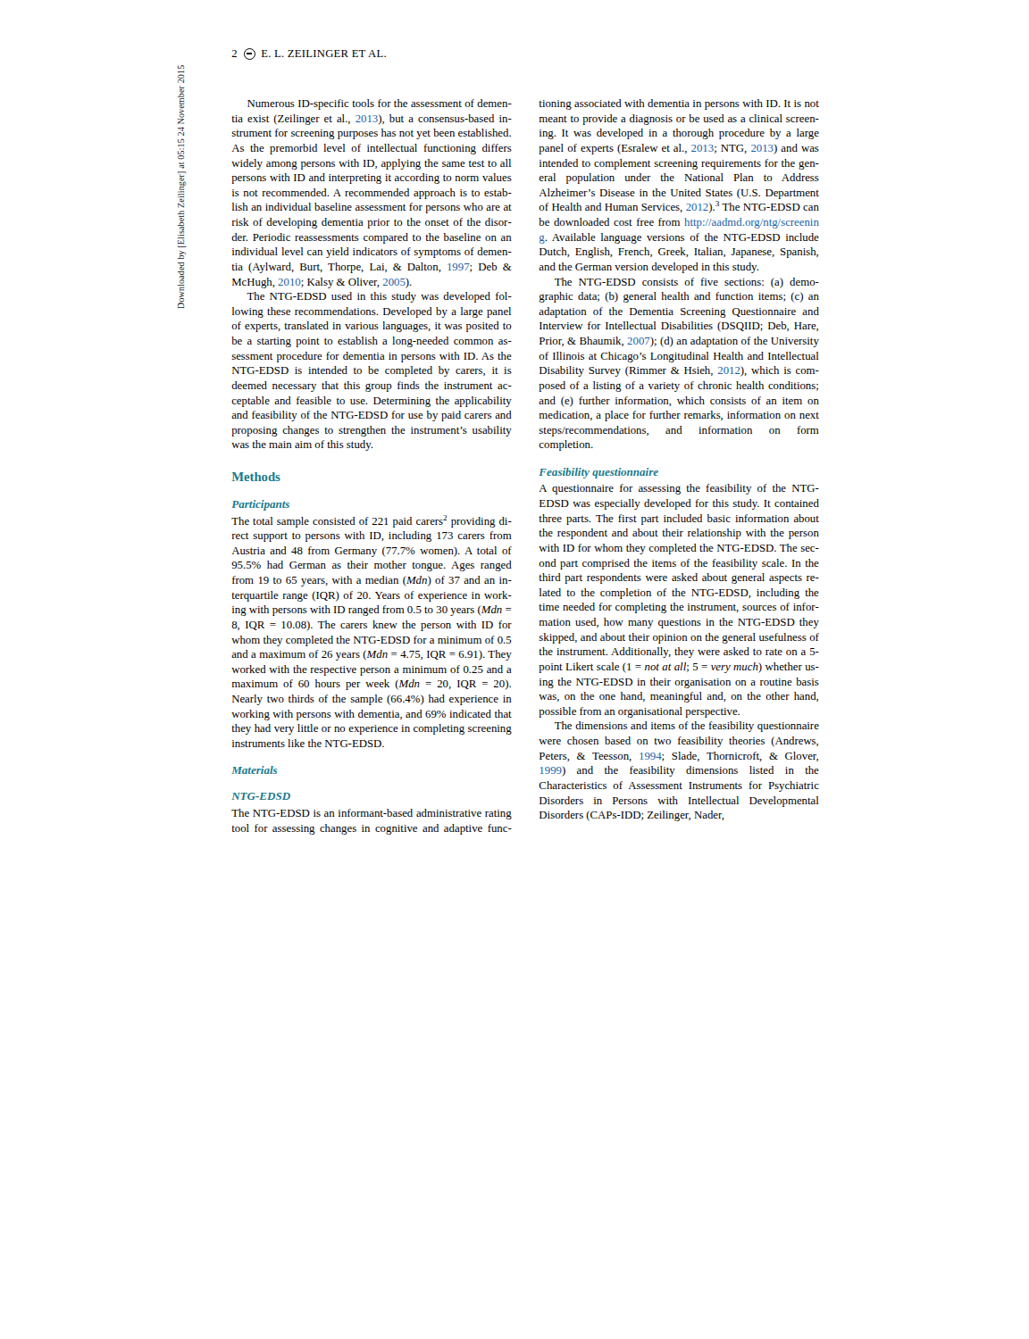2 E. L. ZEILINGER ET AL.
Downloaded by [Elisabeth Zeilinger] at 05:15 24 November 2015
Numerous ID-specific tools for the assessment of dementia exist (Zeilinger et al., 2013), but a consensus-based instrument for screening purposes has not yet been established. As the premorbid level of intellectual functioning differs widely among persons with ID, applying the same test to all persons with ID and interpreting it according to norm values is not recommended. A recommended approach is to establish an individual baseline assessment for persons who are at risk of developing dementia prior to the onset of the disorder. Periodic reassessments compared to the baseline on an individual level can yield indicators of symptoms of dementia (Aylward, Burt, Thorpe, Lai, & Dalton, 1997; Deb & McHugh, 2010; Kalsy & Oliver, 2005).
The NTG-EDSD used in this study was developed following these recommendations. Developed by a large panel of experts, translated in various languages, it was posited to be a starting point to establish a long-needed common assessment procedure for dementia in persons with ID. As the NTG-EDSD is intended to be completed by carers, it is deemed necessary that this group finds the instrument acceptable and feasible to use. Determining the applicability and feasibility of the NTG-EDSD for use by paid carers and proposing changes to strengthen the instrument’s usability was the main aim of this study.
Methods
Participants
The total sample consisted of 221 paid carers2 providing direct support to persons with ID, including 173 carers from Austria and 48 from Germany (77.7% women). A total of 95.5% had German as their mother tongue. Ages ranged from 19 to 65 years, with a median (Mdn) of 37 and an interquartile range (IQR) of 20. Years of experience in working with persons with ID ranged from 0.5 to 30 years (Mdn = 8, IQR = 10.08). The carers knew the person with ID for whom they completed the NTG-EDSD for a minimum of 0.5 and a maximum of 26 years (Mdn = 4.75, IQR = 6.91). They worked with the respective person a minimum of 0.25 and a maximum of 60 hours per week (Mdn = 20, IQR = 20). Nearly two thirds of the sample (66.4%) had experience in working with persons with dementia, and 69% indicated that they had very little or no experience in completing screening instruments like the NTG-EDSD.
Materials
NTG-EDSD
The NTG-EDSD is an informant-based administrative rating tool for assessing changes in cognitive and adaptive functioning associated with dementia in persons with ID. It is not meant to provide a diagnosis or be used as a clinical screening. It was developed in a thorough procedure by a large panel of experts (Esralew et al., 2013; NTG, 2013) and was intended to complement screening requirements for the general population under the National Plan to Address Alzheimer’s Disease in the United States (U.S. Department of Health and Human Services, 2012).3 The NTG-EDSD can be downloaded cost free from http://aadmd.org/ntg/screening. Available language versions of the NTG-EDSD include Dutch, English, French, Greek, Italian, Japanese, Spanish, and the German version developed in this study.
The NTG-EDSD consists of five sections: (a) demographic data; (b) general health and function items; (c) an adaptation of the Dementia Screening Questionnaire and Interview for Intellectual Disabilities (DSQIID; Deb, Hare, Prior, & Bhaumik, 2007); (d) an adaptation of the University of Illinois at Chicago’s Longitudinal Health and Intellectual Disability Survey (Rimmer & Hsieh, 2012), which is composed of a listing of a variety of chronic health conditions; and (e) further information, which consists of an item on medication, a place for further remarks, information on next steps/recommendations, and information on form completion.
Feasibility questionnaire
A questionnaire for assessing the feasibility of the NTG-EDSD was especially developed for this study. It contained three parts. The first part included basic information about the respondent and about their relationship with the person with ID for whom they completed the NTG-EDSD. The second part comprised the items of the feasibility scale. In the third part respondents were asked about general aspects related to the completion of the NTG-EDSD, including the time needed for completing the instrument, sources of information used, how many questions in the NTG-EDSD they skipped, and about their opinion on the general usefulness of the instrument. Additionally, they were asked to rate on a 5-point Likert scale (1 = not at all; 5 = very much) whether using the NTG-EDSD in their organisation on a routine basis was, on the one hand, meaningful and, on the other hand, possible from an organisational perspective.
The dimensions and items of the feasibility questionnaire were chosen based on two feasibility theories (Andrews, Peters, & Teesson, 1994; Slade, Thornicroft, & Glover, 1999) and the feasibility dimensions listed in the Characteristics of Assessment Instruments for Psychiatric Disorders in Persons with Intellectual Developmental Disorders (CAPs-IDD; Zeilinger, Nader,